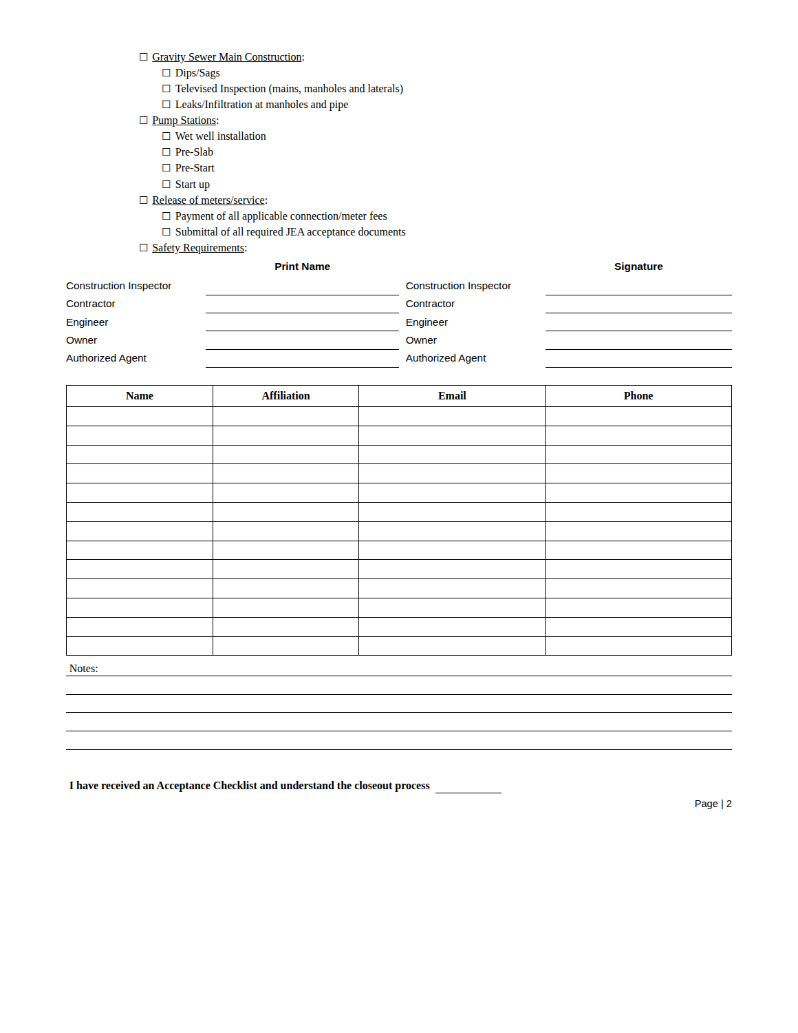Gravity Sewer Main Construction:
Dips/Sags
Televised Inspection (mains, manholes and laterals)
Leaks/Infiltration at manholes and pipe
Pump Stations:
Wet well installation
Pre-Slab
Pre-Start
Start up
Release of meters/service:
Payment of all applicable connection/meter fees
Submittal of all required JEA acceptance documents
Safety Requirements:
| | Print Name | | | Signature |
| --- | --- | --- | --- | --- |
| Construction Inspector | | | Construction Inspector | |
| Contractor | | | Contractor | |
| Engineer | | | Engineer | |
| Owner | | | Owner | |
| Authorized Agent | | | Authorized Agent | |
| Name | Affiliation | Email | Phone |
| --- | --- | --- | --- |
Notes:
I have received an Acceptance Checklist and understand the closeout process
Page | 2